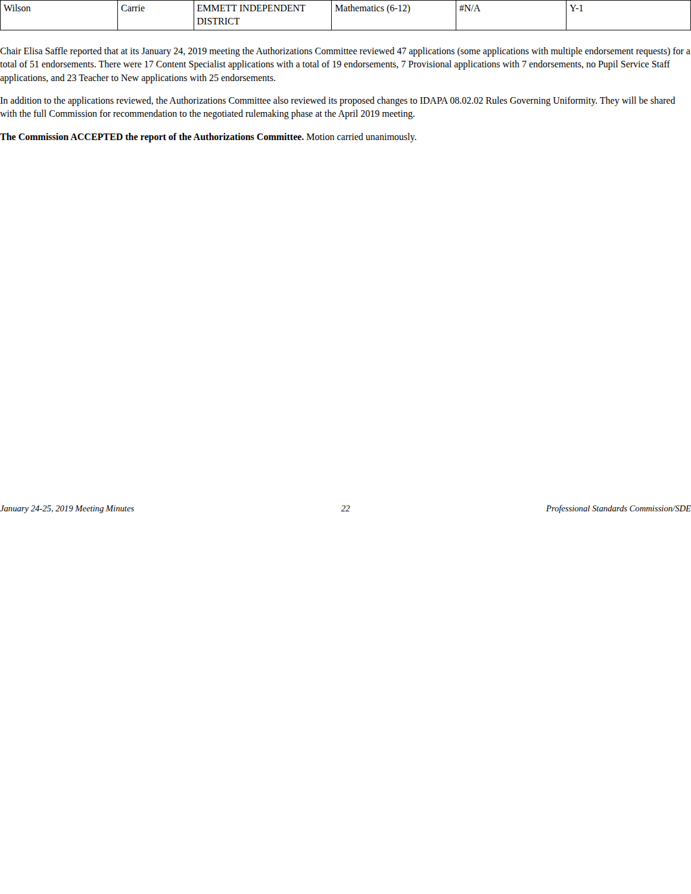| Wilson | Carrie | EMMETT INDEPENDENT DISTRICT | Mathematics (6-12) | #N/A | Y-1 |
Chair Elisa Saffle reported that at its January 24, 2019 meeting the Authorizations Committee reviewed 47 applications (some applications with multiple endorsement requests) for a total of 51 endorsements. There were 17 Content Specialist applications with a total of 19 endorsements, 7 Provisional applications with 7 endorsements, no Pupil Service Staff applications, and 23 Teacher to New applications with 25 endorsements.
In addition to the applications reviewed, the Authorizations Committee also reviewed its proposed changes to IDAPA 08.02.02 Rules Governing Uniformity. They will be shared with the full Commission for recommendation to the negotiated rulemaking phase at the April 2019 meeting.
The Commission ACCEPTED the report of the Authorizations Committee. Motion carried unanimously.
| January 24-25, 2019 Meeting Minutes | 22 | Professional Standards Commission/SDE |